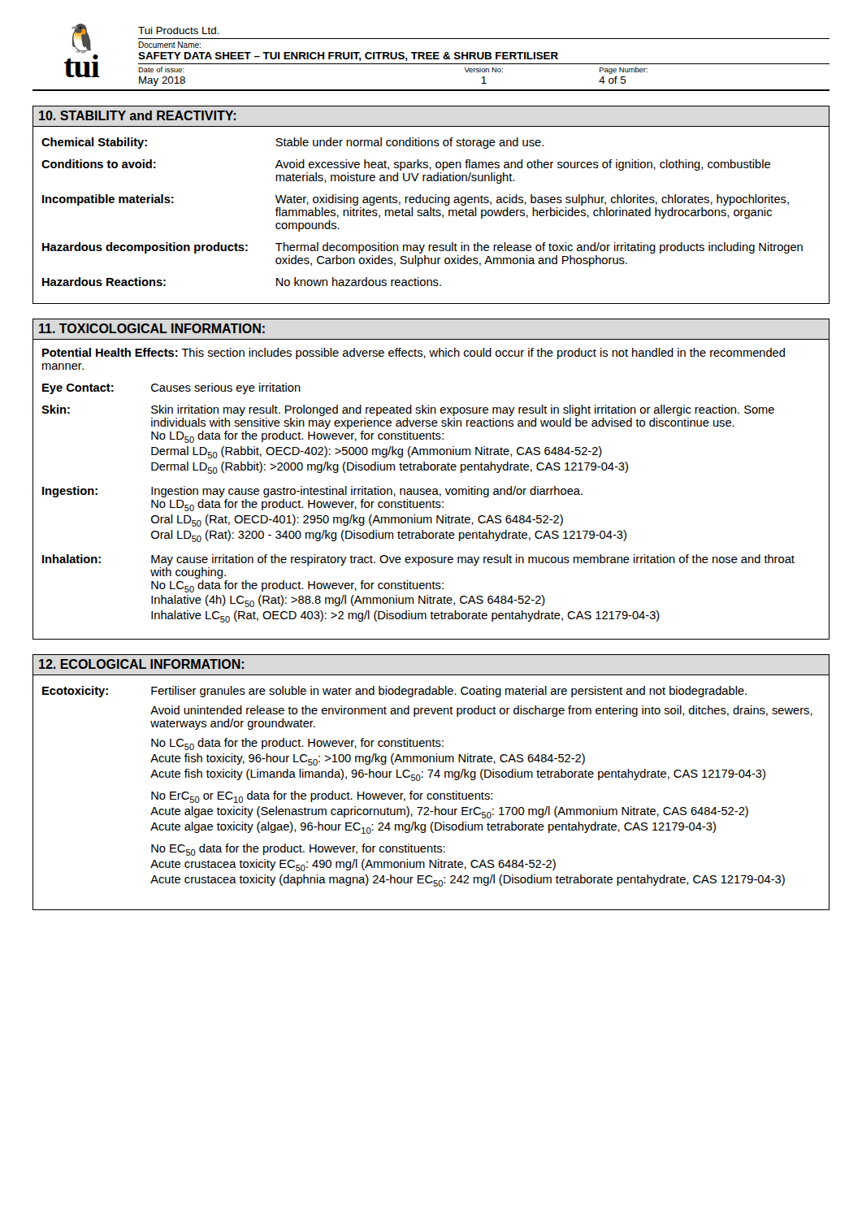🐧
tui
Tui Products Ltd.
Document Name:
SAFETY DATA SHEET – TUI ENRICH FRUIT, CITRUS, TREE & SHRUB FERTILISER
Date of issue:
May 2018
Version No:
1
Page Number:
4 of 5
10. STABILITY and REACTIVITY:
| Chemical Stability: | Stable under normal conditions of storage and use. |
| Conditions to avoid: | Avoid excessive heat, sparks, open flames and other sources of ignition, clothing, combustible materials, moisture and UV radiation/sunlight. |
| Incompatible materials: | Water, oxidising agents, reducing agents, acids, bases sulphur, chlorites, chlorates, hypochlorites, flammables, nitrites, metal salts, metal powders, herbicides, chlorinated hydrocarbons, organic compounds. |
| Hazardous decomposition products: | Thermal decomposition may result in the release of toxic and/or irritating products including Nitrogen oxides, Carbon oxides, Sulphur oxides, Ammonia and Phosphorus. |
| Hazardous Reactions: | No known hazardous reactions. |
11. TOXICOLOGICAL INFORMATION:
Potential Health Effects: This section includes possible adverse effects, which could occur if the product is not handled in the recommended manner.
| Eye Contact: | Causes serious eye irritation |
| Skin: | Skin irritation may result. Prolonged and repeated skin exposure may result in slight irritation or allergic reaction. Some individuals with sensitive skin may experience adverse skin reactions and would be advised to discontinue use. No LD 50 data for the product. However, for constituents: Dermal LD 50 (Rabbit, OECD-402): >5000 mg/kg (Ammonium Nitrate, CAS 6484-52-2) Dermal LD 50 (Rabbit): >2000 mg/kg (Disodium tetraborate pentahydrate, CAS 12179-04-3) |
| Ingestion: | Ingestion may cause gastro-intestinal irritation, nausea, vomiting and/or diarrhoea. No LD 50 data for the product. However, for constituents: Oral LD 50 (Rat, OECD-401): 2950 mg/kg (Ammonium Nitrate, CAS 6484-52-2) Oral LD 50 (Rat): 3200 - 3400 mg/kg (Disodium tetraborate pentahydrate, CAS 12179-04-3) |
| Inhalation: | May cause irritation of the respiratory tract. Ove exposure may result in mucous membrane irritation of the nose and throat with coughing. No LC 50 data for the product. However, for constituents: Inhalative (4h) LC 50 (Rat): >88.8 mg/l (Ammonium Nitrate, CAS 6484-52-2) Inhalative LC 50 (Rat, OECD 403): >2 mg/l (Disodium tetraborate pentahydrate, CAS 12179-04-3) |
12. ECOLOGICAL INFORMATION:
| Ecotoxicity: | Fertiliser granules are soluble in water and biodegradable. Coating material are persistent and not biodegradable. Avoid unintended release to the environment and prevent product or discharge from entering into soil, ditches, drains, sewers, waterways and/or groundwater. No LC 50 data for the product. However, for constituents: Acute fish toxicity, 96-hour LC 50 : >100 mg/kg (Ammonium Nitrate, CAS 6484-52-2) Acute fish toxicity (Limanda limanda), 96-hour LC 50 : 74 mg/kg (Disodium tetraborate pentahydrate, CAS 12179-04-3) No ErC 50 or EC 10 data for the product. However, for constituents: Acute algae toxicity (Selenastrum capricornutum), 72-hour ErC 50 : 1700 mg/l (Ammonium Nitrate, CAS 6484-52-2) Acute algae toxicity (algae), 96-hour EC 10 : 24 mg/kg (Disodium tetraborate pentahydrate, CAS 12179-04-3) No EC 50 data for the product. However, for constituents: Acute crustacea toxicity EC 50 : 490 mg/l (Ammonium Nitrate, CAS 6484-52-2) Acute crustacea toxicity (daphnia magna) 24-hour EC 50 : 242 mg/l (Disodium tetraborate pentahydrate, CAS 12179-04-3) |